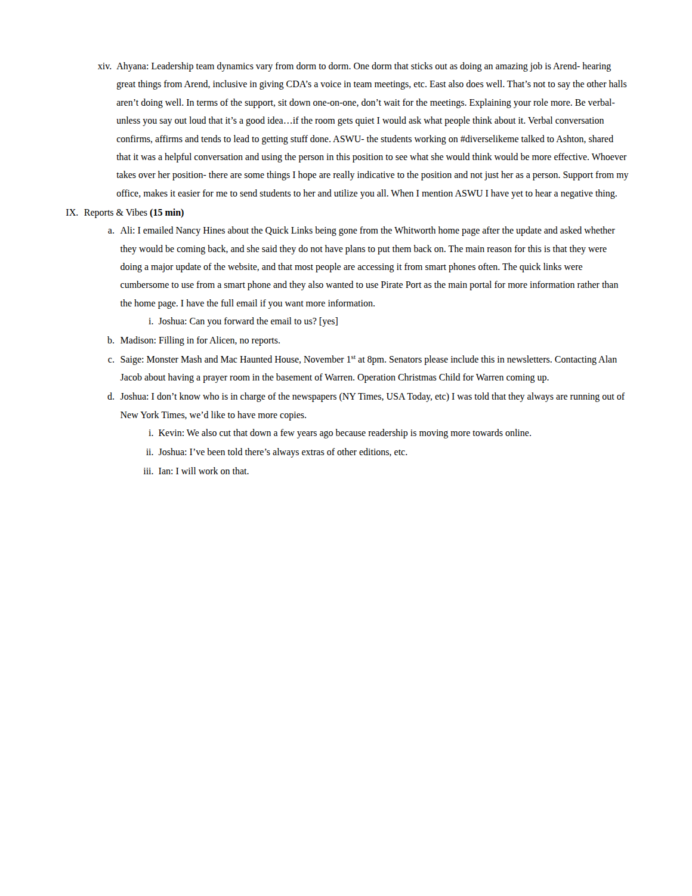xiv. Ahyana: Leadership team dynamics vary from dorm to dorm. One dorm that sticks out as doing an amazing job is Arend- hearing great things from Arend, inclusive in giving CDA’s a voice in team meetings, etc. East also does well. That’s not to say the other halls aren’t doing well. In terms of the support, sit down one-on-one, don’t wait for the meetings. Explaining your role more. Be verbal- unless you say out loud that it’s a good idea…if the room gets quiet I would ask what people think about it. Verbal conversation confirms, affirms and tends to lead to getting stuff done. ASWU- the students working on #diverselikeme talked to Ashton, shared that it was a helpful conversation and using the person in this position to see what she would think would be more effective. Whoever takes over her position- there are some things I hope are really indicative to the position and not just her as a person. Support from my office, makes it easier for me to send students to her and utilize you all. When I mention ASWU I have yet to hear a negative thing.
IX. Reports & Vibes (15 min)
a. Ali: I emailed Nancy Hines about the Quick Links being gone from the Whitworth home page after the update and asked whether they would be coming back, and she said they do not have plans to put them back on. The main reason for this is that they were doing a major update of the website, and that most people are accessing it from smart phones often. The quick links were cumbersome to use from a smart phone and they also wanted to use Pirate Port as the main portal for more information rather than the home page. I have the full email if you want more information.
i. Joshua: Can you forward the email to us? [yes]
b. Madison: Filling in for Alicen, no reports.
c. Saige: Monster Mash and Mac Haunted House, November 1st at 8pm. Senators please include this in newsletters. Contacting Alan Jacob about having a prayer room in the basement of Warren. Operation Christmas Child for Warren coming up.
d. Joshua: I don’t know who is in charge of the newspapers (NY Times, USA Today, etc) I was told that they always are running out of New York Times, we’d like to have more copies.
i. Kevin: We also cut that down a few years ago because readership is moving more towards online.
ii. Joshua: I’ve been told there’s always extras of other editions, etc.
iii. Ian: I will work on that.